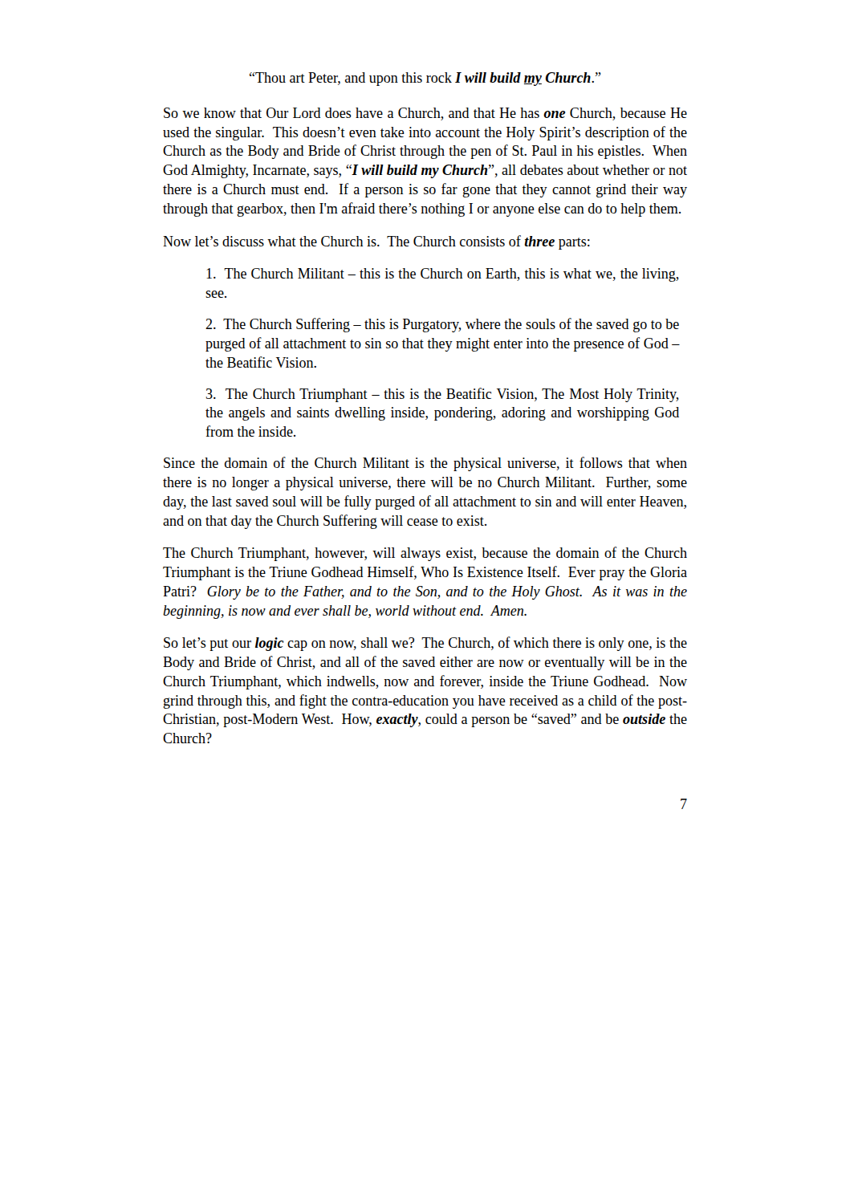“Thou art Peter, and upon this rock I will build my Church.”
So we know that Our Lord does have a Church, and that He has one Church, because He used the singular. This doesn’t even take into account the Holy Spirit’s description of the Church as the Body and Bride of Christ through the pen of St. Paul in his epistles. When God Almighty, Incarnate, says, “I will build my Church”, all debates about whether or not there is a Church must end. If a person is so far gone that they cannot grind their way through that gearbox, then I'm afraid there’s nothing I or anyone else can do to help them.
Now let’s discuss what the Church is. The Church consists of three parts:
1. The Church Militant – this is the Church on Earth, this is what we, the living, see.
2. The Church Suffering – this is Purgatory, where the souls of the saved go to be purged of all attachment to sin so that they might enter into the presence of God – the Beatific Vision.
3. The Church Triumphant – this is the Beatific Vision, The Most Holy Trinity, the angels and saints dwelling inside, pondering, adoring and worshipping God from the inside.
Since the domain of the Church Militant is the physical universe, it follows that when there is no longer a physical universe, there will be no Church Militant. Further, some day, the last saved soul will be fully purged of all attachment to sin and will enter Heaven, and on that day the Church Suffering will cease to exist.
The Church Triumphant, however, will always exist, because the domain of the Church Triumphant is the Triune Godhead Himself, Who Is Existence Itself. Ever pray the Gloria Patri? Glory be to the Father, and to the Son, and to the Holy Ghost. As it was in the beginning, is now and ever shall be, world without end. Amen.
So let’s put our logic cap on now, shall we? The Church, of which there is only one, is the Body and Bride of Christ, and all of the saved either are now or eventually will be in the Church Triumphant, which indwells, now and forever, inside the Triune Godhead. Now grind through this, and fight the contra-education you have received as a child of the post-Christian, post-Modern West. How, exactly, could a person be “saved” and be outside the Church?
7